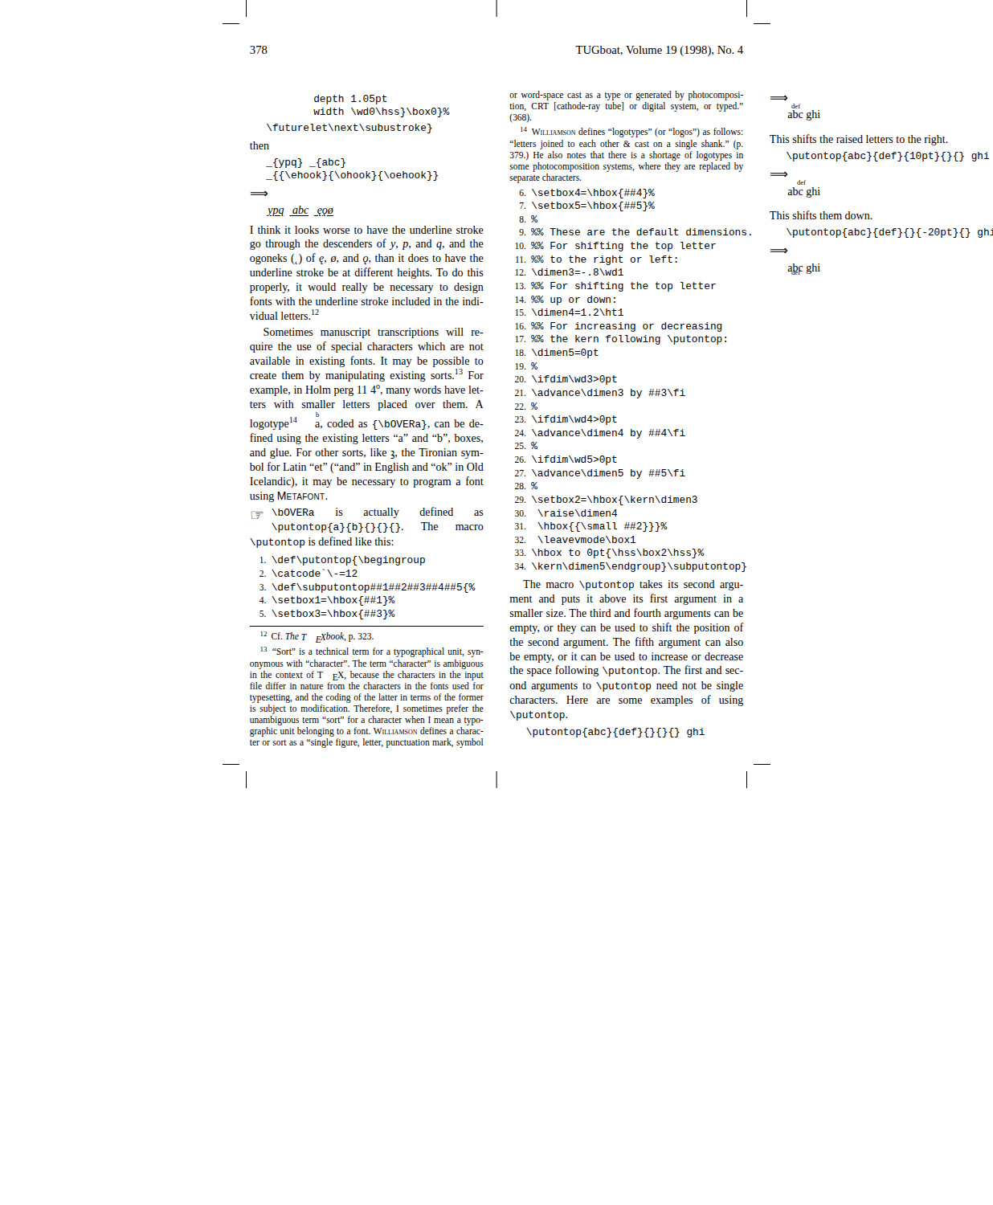378 TUGboat, Volume 19 (1998), No. 4
depth 1.05pt width \wd0\hss}\box0}%
\futurelet\next\subustroke}
then
_{ypq} _{abc} _{{\ehook}{\ohook}{\oehook}}
⟹
ypq abc ęǫø
I think it looks worse to have the underline stroke go through the descenders of y, p, and q, and the ogoneks (˛) of ę, ø, and ǫ, than it does to have the underline stroke be at different heights. To do this properly, it would really be necessary to design fonts with the underline stroke included in the individual letters.12
Sometimes manuscript transcriptions will require the use of special characters which are not available in existing fonts. It may be possible to create them by manipulating existing sorts.13 For example, in Holm perg 11 4o, many words have letters with smaller letters placed over them. A logotype14 ab, coded as {\bOVERa}, can be defined using the existing letters “a” and “b”, boxes, and glue. For other sorts, like ꝫ, the Tironian symbol for Latin “et” (“and” in English and “ok” in Old Icelandic), it may be necessary to program a font using Metafont.
☞
\bOVERa is actually defined as \putontop{a}{b}{}{}{}. The macro \putontop is defined like this:
\def\putontop{\begingroup
\catcode`\-=12
\def\subputontop##1##2##3##4##5{%
\setbox1=\hbox{##1}%
\setbox3=\hbox{##3}%
12 Cf. The TEXbook, p. 323.
13 “Sort” is a technical term for a typographical unit, synonymous with “character”. The term “character” is ambiguous in the context of TEX, because the characters in the input file differ in nature from the characters in the fonts used for typesetting, and the coding of the latter in terms of the former is subject to modification. Therefore, I sometimes prefer the unambiguous term “sort” for a character when I mean a typographic unit belonging to a font. Williamson defines a character or sort as a “single figure, letter, punctuation mark, symbol or word-space cast as a type or generated by photocomposition, CRT [cathode-ray tube] or digital system, or typed.” (368).
14 Williamson defines “logotypes” (or “logos”) as follows: “letters joined to each other & cast on a single shank.” (p. 379.) He also notes that there is a shortage of logotypes in some photocomposition systems, where they are replaced by separate characters.
\setbox4=\hbox{##4}%
\setbox5=\hbox{##5}%
%
%% These are the default dimensions.
%% For shifting the top letter
%% to the right or left:
\dimen3=-.8\wd1
%% For shifting the top letter
%% up or down:
\dimen4=1.2\ht1
%% For increasing or decreasing
%% the kern following \putontop:
\dimen5=0pt
%
\ifdim\wd3>0pt
\advance\dimen3 by ##3\fi
%
\ifdim\wd4>0pt
\advance\dimen4 by ##4\fi
%
\ifdim\wd5>0pt
\advance\dimen5 by ##5\fi
%
\setbox2=\hbox{\kern\dimen3
\raise\dimen4
\hbox{{\small ##2}}}%
\leavevmode\box1
\hbox to 0pt{\hss\box2\hss}%
\kern\dimen5\endgroup}\subputontop}
The macro \putontop takes its second argument and puts it above its first argument in a smaller size. The third and fourth arguments can be empty, or they can be used to shift the position of the second argument. The fifth argument can also be empty, or it can be used to increase or decrease the space following \putontop. The first and second arguments to \putontop need not be single characters. Here are some examples of using \putontop.
\putontop{abc}{def}{}{}{} ghi
⟹
abcdef ghi
This shifts the raised letters to the right.
\putontop{abc}{def}{10pt}{}{} ghi
⟹
abcdef ghi
This shifts them down.
\putontop{abc}{def}{}{-20pt}{} ghi
⟹
abcdef ghi